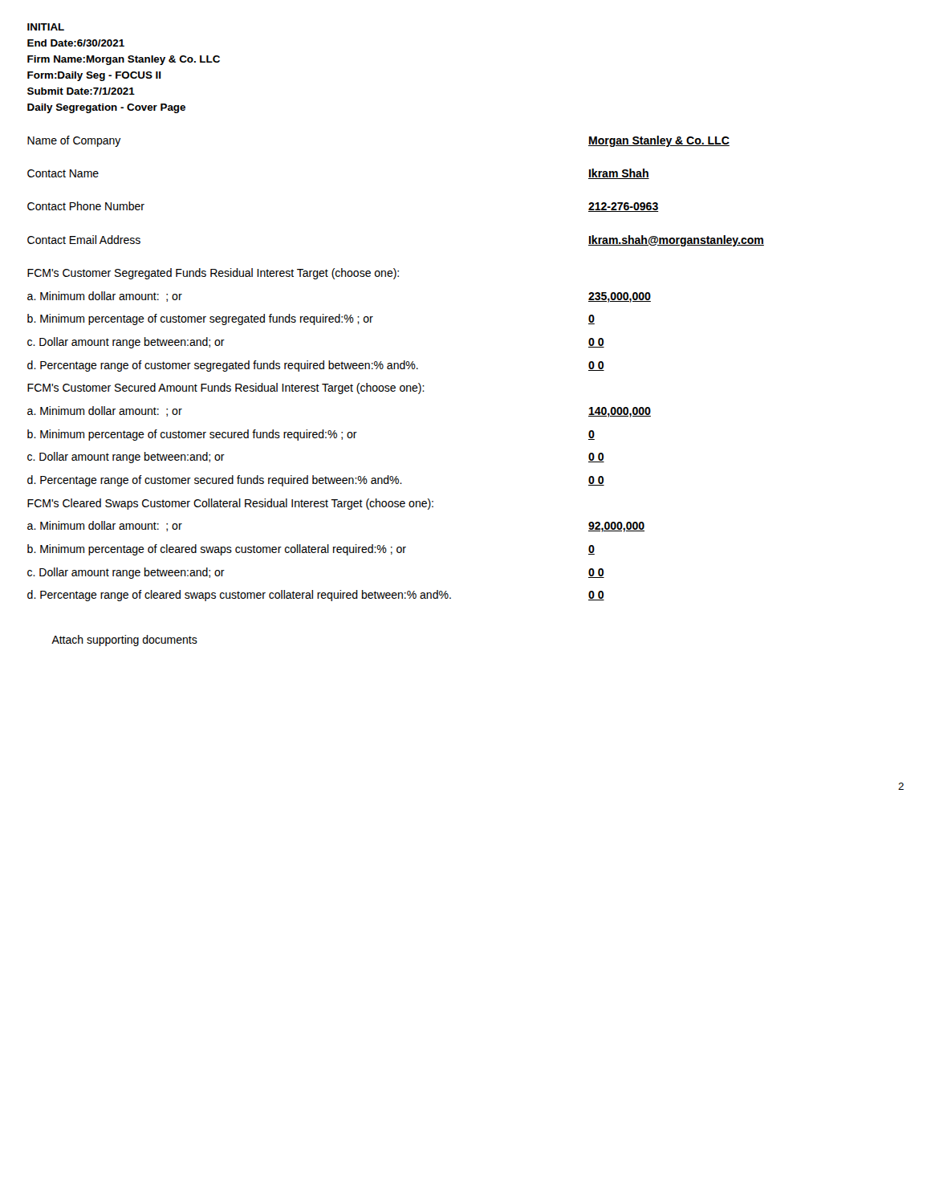INITIAL
End Date:6/30/2021
Firm Name:Morgan Stanley & Co. LLC
Form:Daily Seg - FOCUS II
Submit Date:7/1/2021
Daily Segregation - Cover Page
| Name of Company | Morgan Stanley & Co. LLC |
| Contact Name | Ikram Shah |
| Contact Phone Number | 212-276-0963 |
| Contact Email Address | Ikram.shah@morganstanley.com |
| FCM's Customer Segregated Funds Residual Interest Target (choose one): |
| a. Minimum dollar amount: ; or | 235,000,000 |
| b. Minimum percentage of customer segregated funds required:% ; or | 0 |
| c. Dollar amount range between:and; or | 0 0 |
| d. Percentage range of customer segregated funds required between:% and%. | 0 0 |
| FCM's Customer Secured Amount Funds Residual Interest Target (choose one): |
| a. Minimum dollar amount: ; or | 140,000,000 |
| b. Minimum percentage of customer secured funds required:% ; or | 0 |
| c. Dollar amount range between:and; or | 0 0 |
| d. Percentage range of customer secured funds required between:% and%. | 0 0 |
| FCM's Cleared Swaps Customer Collateral Residual Interest Target (choose one): |
| a. Minimum dollar amount: ; or | 92,000,000 |
| b. Minimum percentage of cleared swaps customer collateral required:% ; or | 0 |
| c. Dollar amount range between:and; or | 0 0 |
| d. Percentage range of cleared swaps customer collateral required between:% and%. | 0 0 |
Attach supporting documents
2